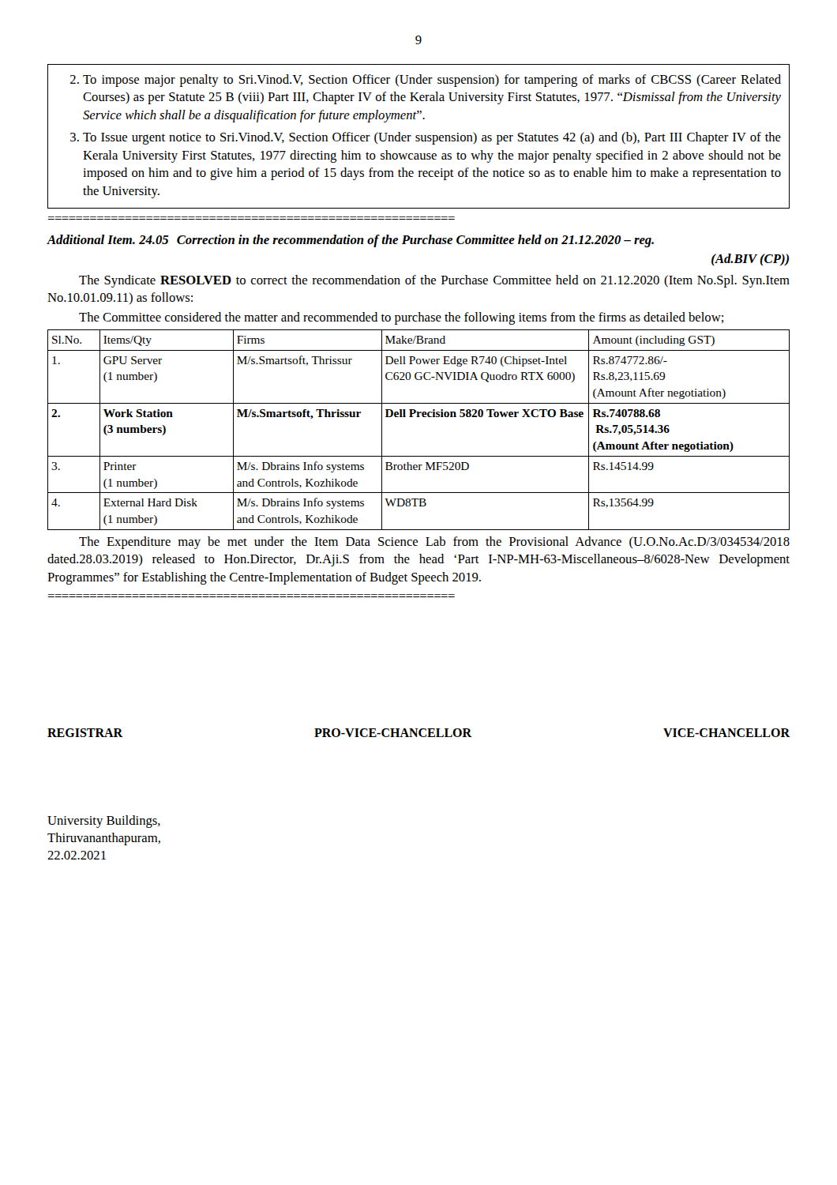9
To impose major penalty to Sri.Vinod.V, Section Officer (Under suspension) for tampering of marks of CBCSS (Career Related Courses) as per Statute 25 B (viii) Part III, Chapter IV of the Kerala University First Statutes, 1977. “Dismissal from the University Service which shall be a disqualification for future employment”.
To Issue urgent notice to Sri.Vinod.V, Section Officer (Under suspension) as per Statutes 42 (a) and (b), Part III Chapter IV of the Kerala University First Statutes, 1977 directing him to showcause as to why the major penalty specified in 2 above should not be imposed on him and to give him a period of 15 days from the receipt of the notice so as to enable him to make a representation to the University.
==========================================================
Additional Item. 24.05 Correction in the recommendation of the Purchase Committee held on 21.12.2020 – reg.
(Ad.BIV (CP))
The Syndicate RESOLVED to correct the recommendation of the Purchase Committee held on 21.12.2020 (Item No.Spl. Syn.Item No.10.01.09.11) as follows:
The Committee considered the matter and recommended to purchase the following items from the firms as detailed below;
| Sl.No. | Items/Qty | Firms | Make/Brand | Amount (including GST) |
| --- | --- | --- | --- | --- |
| 1. | GPU Server (1 number) | M/s.Smartsoft, Thrissur | Dell Power Edge R740 (Chipset-Intel C620 GC-NVIDIA Quodro RTX 6000) | Rs.874772.86/- Rs.8,23,115.69 (Amount After negotiation) |
| 2. | Work Station (3 numbers) | M/s.Smartsoft, Thrissur | Dell Precision 5820 Tower XCTO Base | Rs.740788.68 Rs.7,05,514.36 (Amount After negotiation) |
| 3. | Printer (1 number) | M/s. Dbrains Info systems and Controls, Kozhikode | Brother MF520D | Rs.14514.99 |
| 4. | External Hard Disk (1 number) | M/s. Dbrains Info systems and Controls, Kozhikode | WD8TB | Rs,13564.99 |
The Expenditure may be met under the Item Data Science Lab from the Provisional Advance (U.O.No.Ac.D/3/034534/2018 dated.28.03.2019) released to Hon.Director, Dr.Aji.S from the head ‘Part I-NP-MH-63-Miscellaneous–8/6028-New Development Programmes” for Establishing the Centre-Implementation of Budget Speech 2019.
==========================================================
REGISTRAR
PRO-VICE-CHANCELLOR
VICE-CHANCELLOR
University Buildings,
Thiruvananthapuram,
22.02.2021